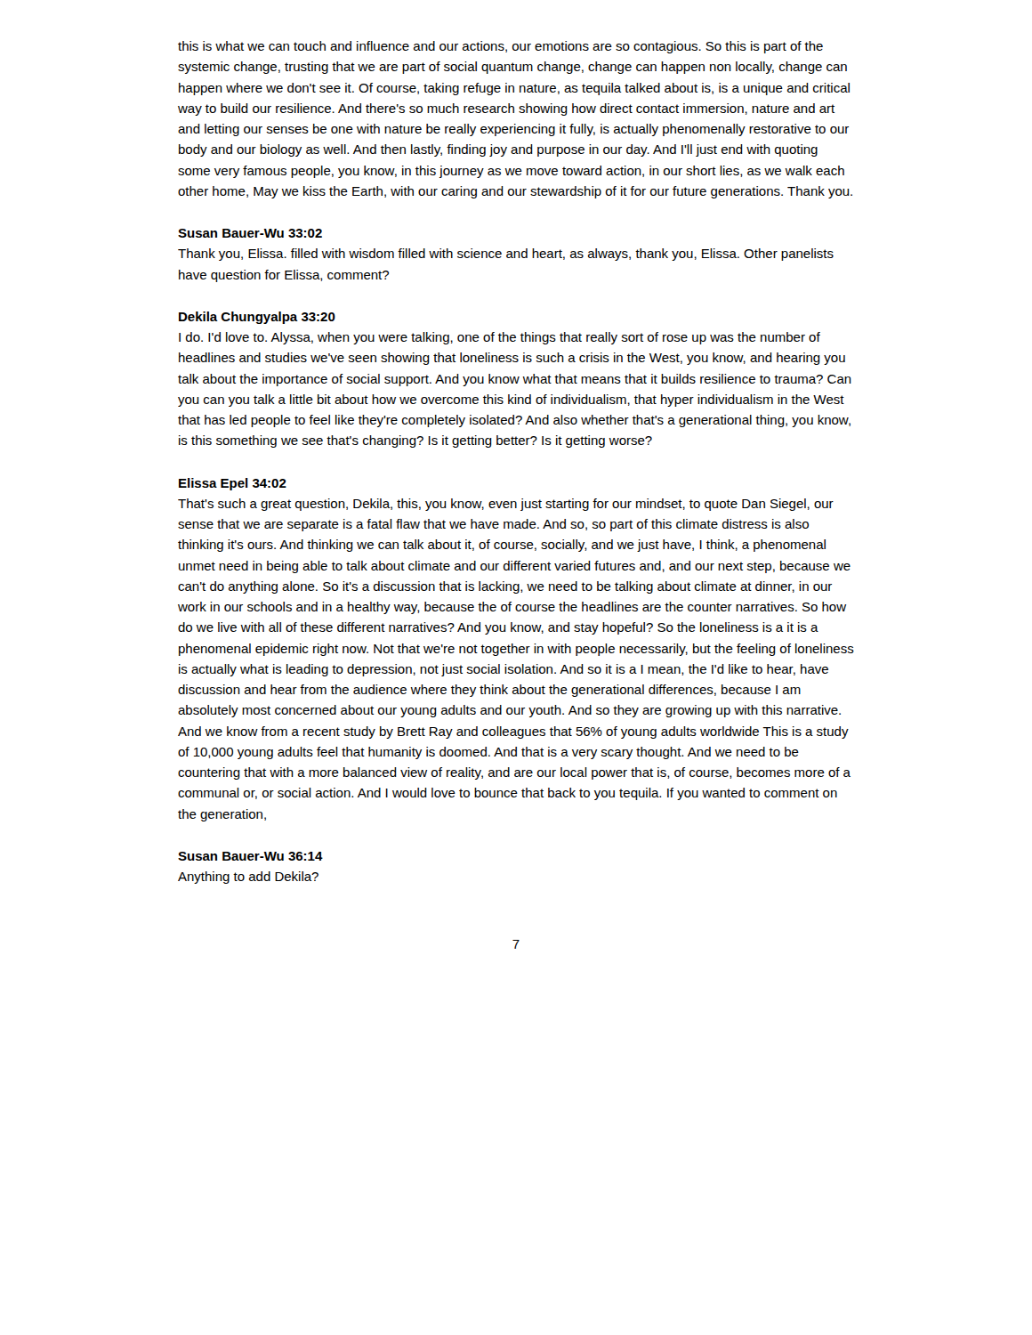this is what we can touch and influence and our actions, our emotions are so contagious. So this is part of the systemic change, trusting that we are part of social quantum change, change can happen non locally, change can happen where we don't see it. Of course, taking refuge in nature, as tequila talked about is, is a unique and critical way to build our resilience. And there's so much research showing how direct contact immersion, nature and art and letting our senses be one with nature be really experiencing it fully, is actually phenomenally restorative to our body and our biology as well. And then lastly, finding joy and purpose in our day. And I'll just end with quoting some very famous people, you know, in this journey as we move toward action, in our short lies, as we walk each other home, May we kiss the Earth, with our caring and our stewardship of it for our future generations. Thank you.
Susan Bauer-Wu 33:02
Thank you, Elissa. filled with wisdom filled with science and heart, as always, thank you, Elissa. Other panelists have question for Elissa, comment?
Dekila Chungyalpa 33:20
I do. I'd love to. Alyssa, when you were talking, one of the things that really sort of rose up was the number of headlines and studies we've seen showing that loneliness is such a crisis in the West, you know, and hearing you talk about the importance of social support. And you know what that means that it builds resilience to trauma? Can you can you talk a little bit about how we overcome this kind of individualism, that hyper individualism in the West that has led people to feel like they're completely isolated? And also whether that's a generational thing, you know, is this something we see that's changing? Is it getting better? Is it getting worse?
Elissa Epel 34:02
That's such a great question, Dekila, this, you know, even just starting for our mindset, to quote Dan Siegel, our sense that we are separate is a fatal flaw that we have made. And so, so part of this climate distress is also thinking it's ours. And thinking we can talk about it, of course, socially, and we just have, I think, a phenomenal unmet need in being able to talk about climate and our different varied futures and, and our next step, because we can't do anything alone. So it's a discussion that is lacking, we need to be talking about climate at dinner, in our work in our schools and in a healthy way, because the of course the headlines are the counter narratives. So how do we live with all of these different narratives? And you know, and stay hopeful? So the loneliness is a it is a phenomenal epidemic right now. Not that we're not together in with people necessarily, but the feeling of loneliness is actually what is leading to depression, not just social isolation. And so it is a I mean, the I'd like to hear, have discussion and hear from the audience where they think about the generational differences, because I am absolutely most concerned about our young adults and our youth. And so they are growing up with this narrative. And we know from a recent study by Brett Ray and colleagues that 56% of young adults worldwide This is a study of 10,000 young adults feel that humanity is doomed. And that is a very scary thought. And we need to be countering that with a more balanced view of reality, and are our local power that is, of course, becomes more of a communal or, or social action. And I would love to bounce that back to you tequila. If you wanted to comment on the generation,
Susan Bauer-Wu 36:14
Anything to add Dekila?
7